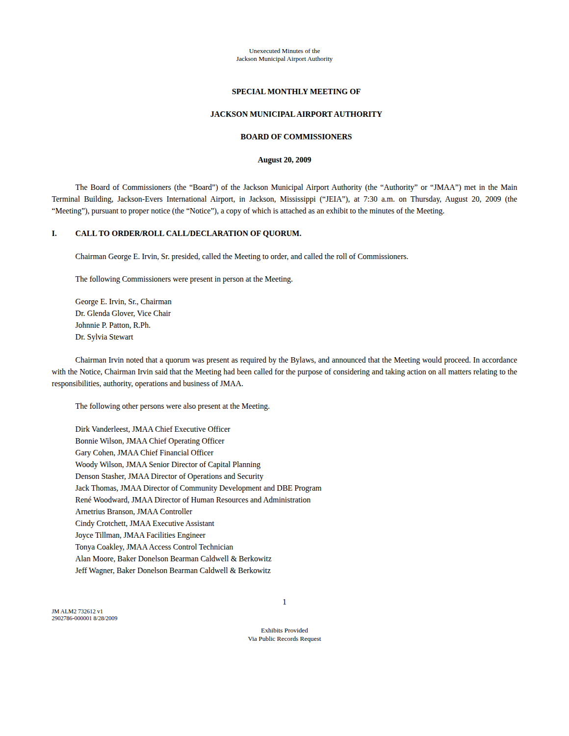Unexecuted Minutes of the
Jackson Municipal Airport Authority
SPECIAL MONTHLY MEETING OF
JACKSON MUNICIPAL AIRPORT AUTHORITY
BOARD OF COMMISSIONERS
August 20, 2009
The Board of Commissioners (the “Board”) of the Jackson Municipal Airport Authority (the “Authority” or “JMAA”) met in the Main Terminal Building, Jackson-Evers International Airport, in Jackson, Mississippi (“JEIA”), at 7:30 a.m. on Thursday, August 20, 2009 (the “Meeting”), pursuant to proper notice (the “Notice”), a copy of which is attached as an exhibit to the minutes of the Meeting.
I. CALL TO ORDER/ROLL CALL/DECLARATION OF QUORUM.
Chairman George E. Irvin, Sr. presided, called the Meeting to order, and called the roll of Commissioners.
The following Commissioners were present in person at the Meeting.
George E. Irvin, Sr., Chairman
Dr. Glenda Glover, Vice Chair
Johnnie P. Patton, R.Ph.
Dr. Sylvia Stewart
Chairman Irvin noted that a quorum was present as required by the Bylaws, and announced that the Meeting would proceed. In accordance with the Notice, Chairman Irvin said that the Meeting had been called for the purpose of considering and taking action on all matters relating to the responsibilities, authority, operations and business of JMAA.
The following other persons were also present at the Meeting.
Dirk Vanderleest, JMAA Chief Executive Officer
Bonnie Wilson, JMAA Chief Operating Officer
Gary Cohen, JMAA Chief Financial Officer
Woody Wilson, JMAA Senior Director of Capital Planning
Denson Stasher, JMAA Director of Operations and Security
Jack Thomas, JMAA Director of Community Development and DBE Program
René Woodward, JMAA Director of Human Resources and Administration
Arnetrius Branson, JMAA Controller
Cindy Crotchett, JMAA Executive Assistant
Joyce Tillman, JMAA Facilities Engineer
Tonya Coakley, JMAA Access Control Technician
Alan Moore, Baker Donelson Bearman Caldwell & Berkowitz
Jeff Wagner, Baker Donelson Bearman Caldwell & Berkowitz
1
JM ALM2 732612 v1
2902786-000001 8/28/2009
Exhibits Provided
Via Public Records Request